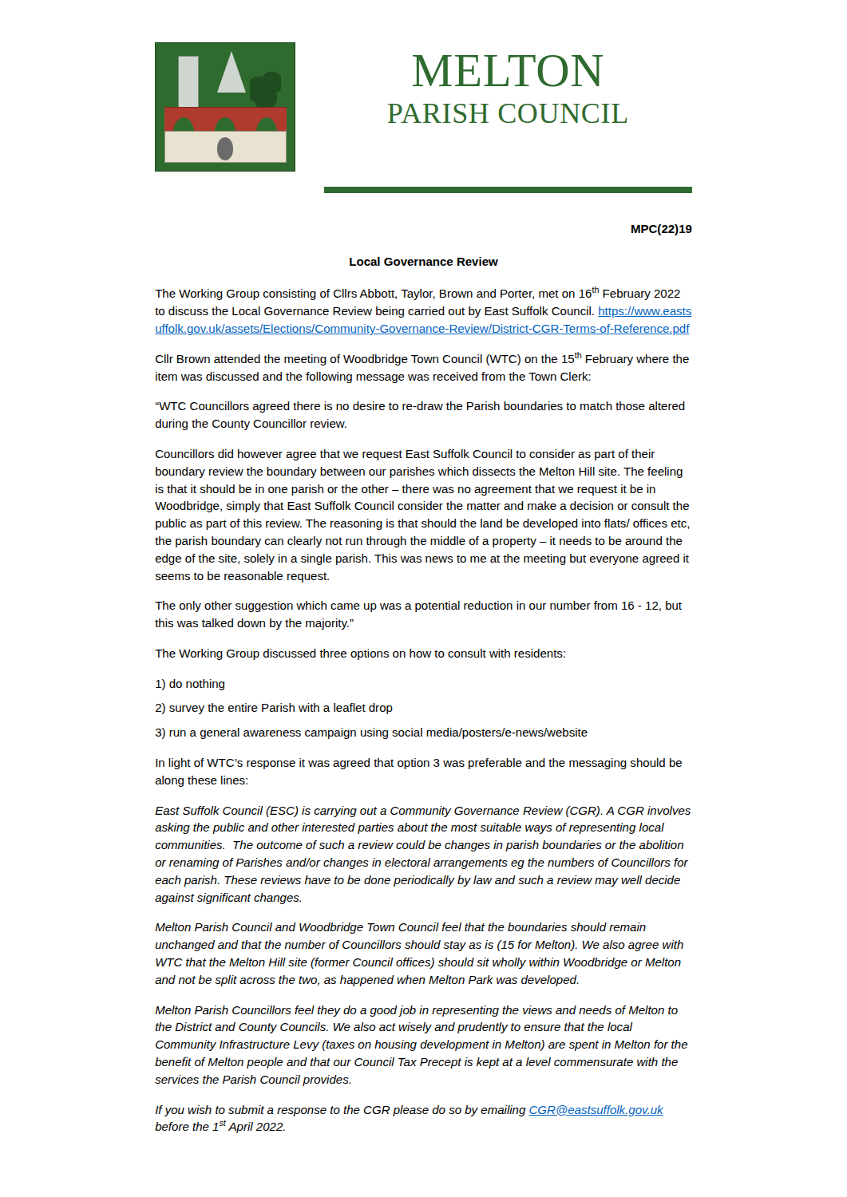MELTON
PARISH COUNCIL
MPC(22)19
Local Governance Review
The Working Group consisting of Cllrs Abbott, Taylor, Brown and Porter, met on 16th February 2022 to discuss the Local Governance Review being carried out by East Suffolk Council. https://www.eastsuffolk.gov.uk/assets/Elections/Community-Governance-Review/District-CGR-Terms-of-Reference.pdf
Cllr Brown attended the meeting of Woodbridge Town Council (WTC) on the 15th February where the item was discussed and the following message was received from the Town Clerk:
“WTC Councillors agreed there is no desire to re-draw the Parish boundaries to match those altered during the County Councillor review.
Councillors did however agree that we request East Suffolk Council to consider as part of their boundary review the boundary between our parishes which dissects the Melton Hill site. The feeling is that it should be in one parish or the other – there was no agreement that we request it be in Woodbridge, simply that East Suffolk Council consider the matter and make a decision or consult the public as part of this review. The reasoning is that should the land be developed into flats/ offices etc, the parish boundary can clearly not run through the middle of a property – it needs to be around the edge of the site, solely in a single parish. This was news to me at the meeting but everyone agreed it seems to be reasonable request.
The only other suggestion which came up was a potential reduction in our number from 16 - 12, but this was talked down by the majority.”
The Working Group discussed three options on how to consult with residents:
1) do nothing
2) survey the entire Parish with a leaflet drop
3) run a general awareness campaign using social media/posters/e-news/website
In light of WTC’s response it was agreed that option 3 was preferable and the messaging should be along these lines:
East Suffolk Council (ESC) is carrying out a Community Governance Review (CGR). A CGR involves asking the public and other interested parties about the most suitable ways of representing local communities. The outcome of such a review could be changes in parish boundaries or the abolition or renaming of Parishes and/or changes in electoral arrangements eg the numbers of Councillors for each parish. These reviews have to be done periodically by law and such a review may well decide against significant changes.
Melton Parish Council and Woodbridge Town Council feel that the boundaries should remain unchanged and that the number of Councillors should stay as is (15 for Melton). We also agree with WTC that the Melton Hill site (former Council offices) should sit wholly within Woodbridge or Melton and not be split across the two, as happened when Melton Park was developed.
Melton Parish Councillors feel they do a good job in representing the views and needs of Melton to the District and County Councils. We also act wisely and prudently to ensure that the local Community Infrastructure Levy (taxes on housing development in Melton) are spent in Melton for the benefit of Melton people and that our Council Tax Precept is kept at a level commensurate with the services the Parish Council provides.
If you wish to submit a response to the CGR please do so by emailing CGR@eastsuffolk.gov.uk before the 1st April 2022.